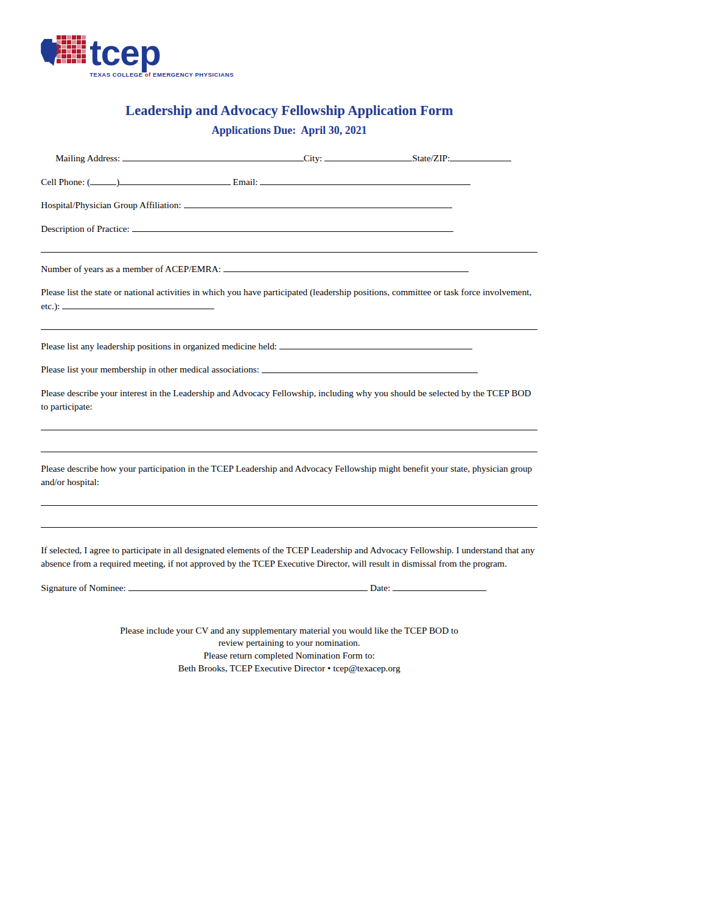tcep
TEXAS COLLEGE of EMERGENCY PHYSICIANS
Leadership and Advocacy Fellowship Application Form
Applications Due: April 30, 2021
Mailing Address: City: State/ZIP:
Cell Phone: ( ) Email:
Hospital/Physician Group Affiliation:
Description of Practice:
Number of years as a member of ACEP/EMRA:
Please list the state or national activities in which you have participated (leadership positions, committee or task force involvement, etc.):
Please list any leadership positions in organized medicine held:
Please list your membership in other medical associations:
Please describe your interest in the Leadership and Advocacy Fellowship, including why you should be selected by the TCEP BOD to participate:
Please describe how your participation in the TCEP Leadership and Advocacy Fellowship might benefit your state, physician group and/or hospital:
If selected, I agree to participate in all designated elements of the TCEP Leadership and Advocacy Fellowship. I understand that any absence from a required meeting, if not approved by the TCEP Executive Director, will result in dismissal from the program.
Signature of Nominee: Date:
Please include your CV and any supplementary material you would like the TCEP BOD to
review pertaining to your nomination.
Please return completed Nomination Form to:
Beth Brooks, TCEP Executive Director • tcep@texacep.org